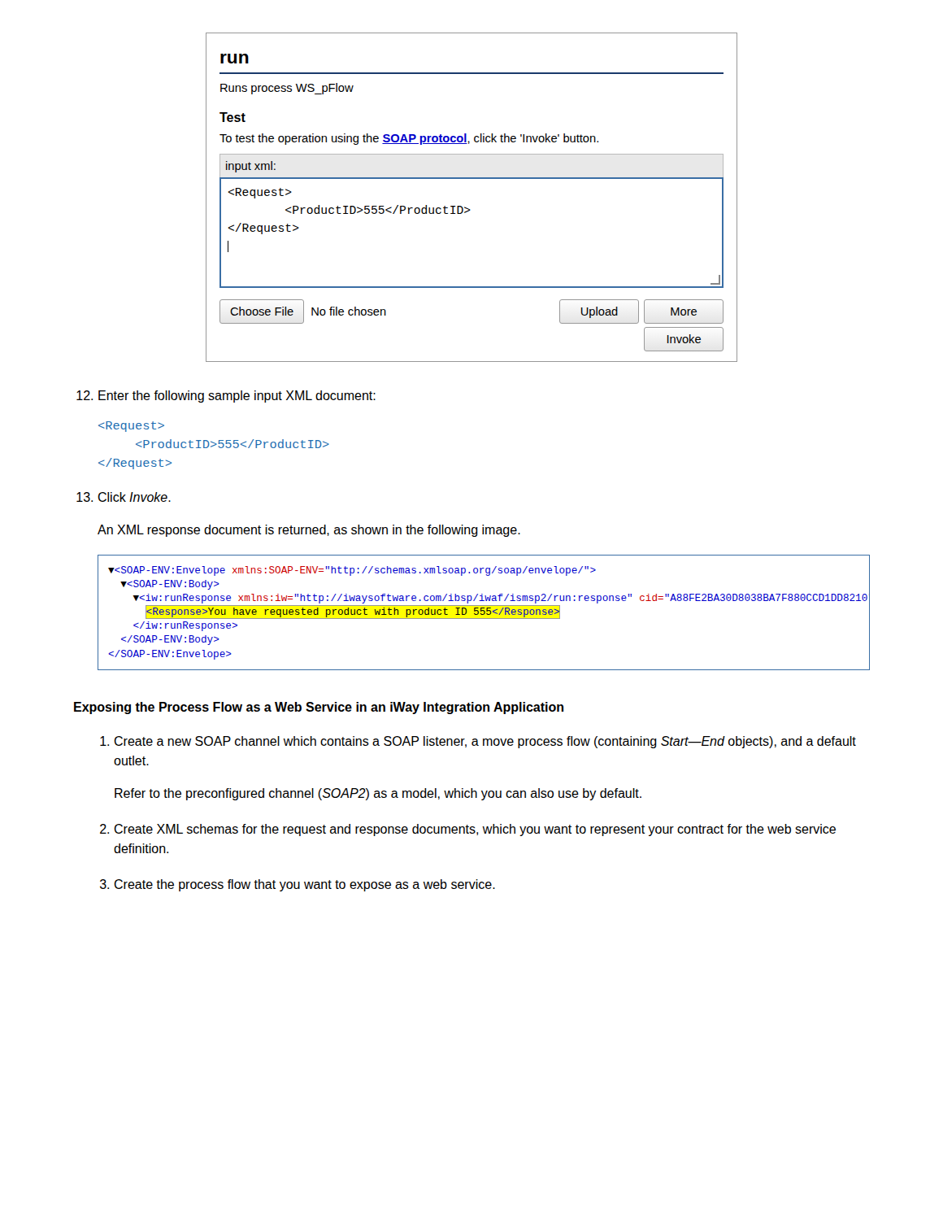run
Runs process WS_pFlow
Test
To test the operation using the SOAP protocol, click the 'Invoke' button.
input xml:
<Request>
<ProductID>555</ProductID>
</Request>
Choose File No file chosen
Upload More Invoke
Enter the following sample input XML document:
<Request> <ProductID>555</ProductID> </Request>
Click Invoke.
An XML response document is returned, as shown in the following image.
▼<SOAP-ENV:Envelope xmlns:SOAP-ENV="http://schemas.xmlsoap.org/soap/envelope/"> ▼<SOAP-ENV:Body> ▼<iw:runResponse xmlns:iw="http://iwaysoftware.com/ibsp/iwaf/ismsp2/run:response" cid="A88FE2BA30D8038BA7F880CCD1DD8210"> <Response>You have requested product with product ID 555</Response> </iw:runResponse> </SOAP-ENV:Body> </SOAP-ENV:Envelope>
Exposing the Process Flow as a Web Service in an iWay Integration Application
Create a new SOAP channel which contains a SOAP listener, a move process flow (containing Start—End objects), and a default outlet.
Refer to the preconfigured channel (SOAP2) as a model, which you can also use by default.
Create XML schemas for the request and response documents, which you want to represent your contract for the web service definition.
Create the process flow that you want to expose as a web service.